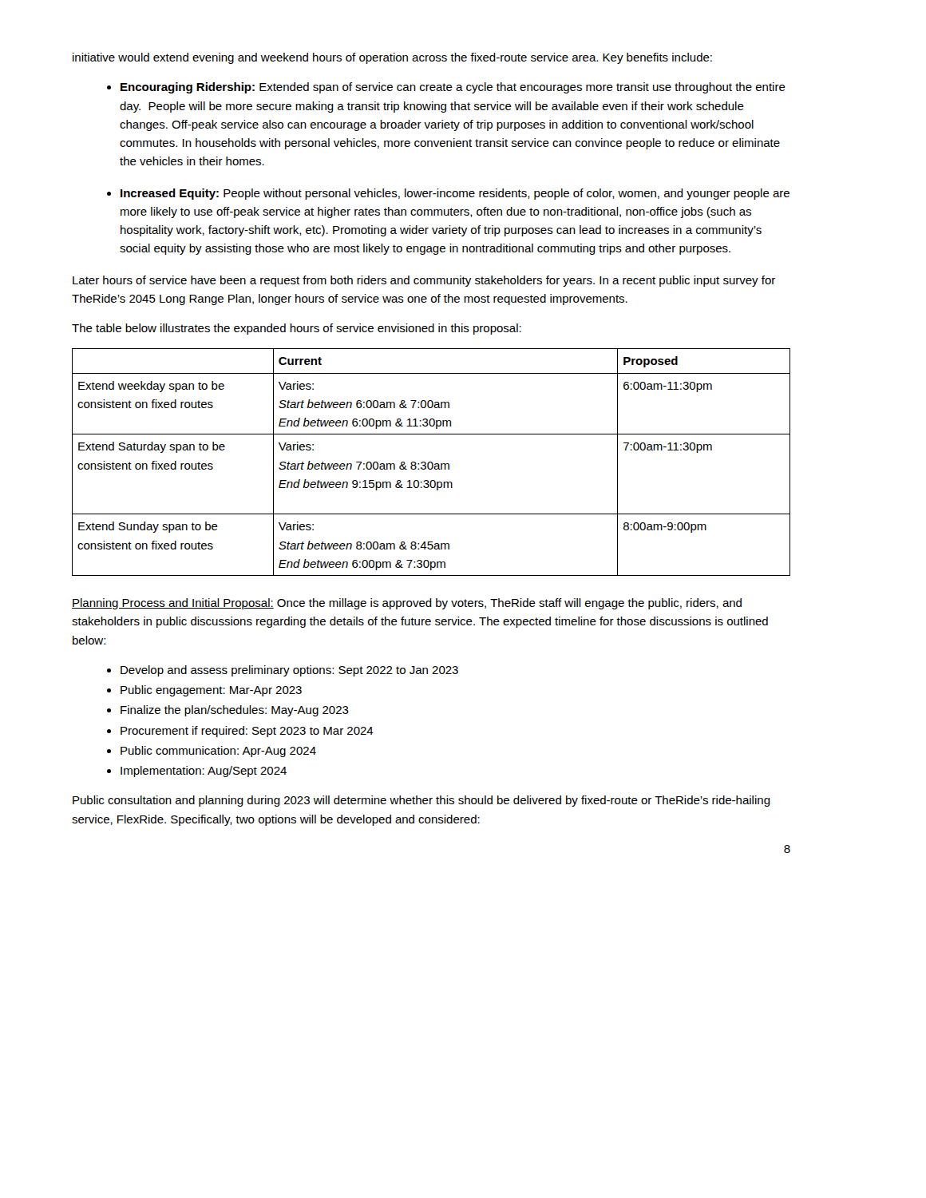initiative would extend evening and weekend hours of operation across the fixed-route service area. Key benefits include:
Encouraging Ridership: Extended span of service can create a cycle that encourages more transit use throughout the entire day. People will be more secure making a transit trip knowing that service will be available even if their work schedule changes. Off-peak service also can encourage a broader variety of trip purposes in addition to conventional work/school commutes. In households with personal vehicles, more convenient transit service can convince people to reduce or eliminate the vehicles in their homes.
Increased Equity: People without personal vehicles, lower-income residents, people of color, women, and younger people are more likely to use off-peak service at higher rates than commuters, often due to non-traditional, non-office jobs (such as hospitality work, factory-shift work, etc). Promoting a wider variety of trip purposes can lead to increases in a community’s social equity by assisting those who are most likely to engage in nontraditional commuting trips and other purposes.
Later hours of service have been a request from both riders and community stakeholders for years. In a recent public input survey for TheRide’s 2045 Long Range Plan, longer hours of service was one of the most requested improvements.
The table below illustrates the expanded hours of service envisioned in this proposal:
| | Current | Proposed |
| Extend weekday span to be consistent on fixed routes | Varies: Start between 6:00am & 7:00am End between 6:00pm & 11:30pm | 6:00am-11:30pm |
| Extend Saturday span to be consistent on fixed routes | Varies: Start between 7:00am & 8:30am End between 9:15pm & 10:30pm | 7:00am-11:30pm |
| Extend Sunday span to be consistent on fixed routes | Varies: Start between 8:00am & 8:45am End between 6:00pm & 7:30pm | 8:00am-9:00pm |
Planning Process and Initial Proposal: Once the millage is approved by voters, TheRide staff will engage the public, riders, and stakeholders in public discussions regarding the details of the future service. The expected timeline for those discussions is outlined below:
Develop and assess preliminary options: Sept 2022 to Jan 2023
Public engagement: Mar-Apr 2023
Finalize the plan/schedules: May-Aug 2023
Procurement if required: Sept 2023 to Mar 2024
Public communication: Apr-Aug 2024
Implementation: Aug/Sept 2024
Public consultation and planning during 2023 will determine whether this should be delivered by fixed-route or TheRide’s ride-hailing service, FlexRide. Specifically, two options will be developed and considered:
8